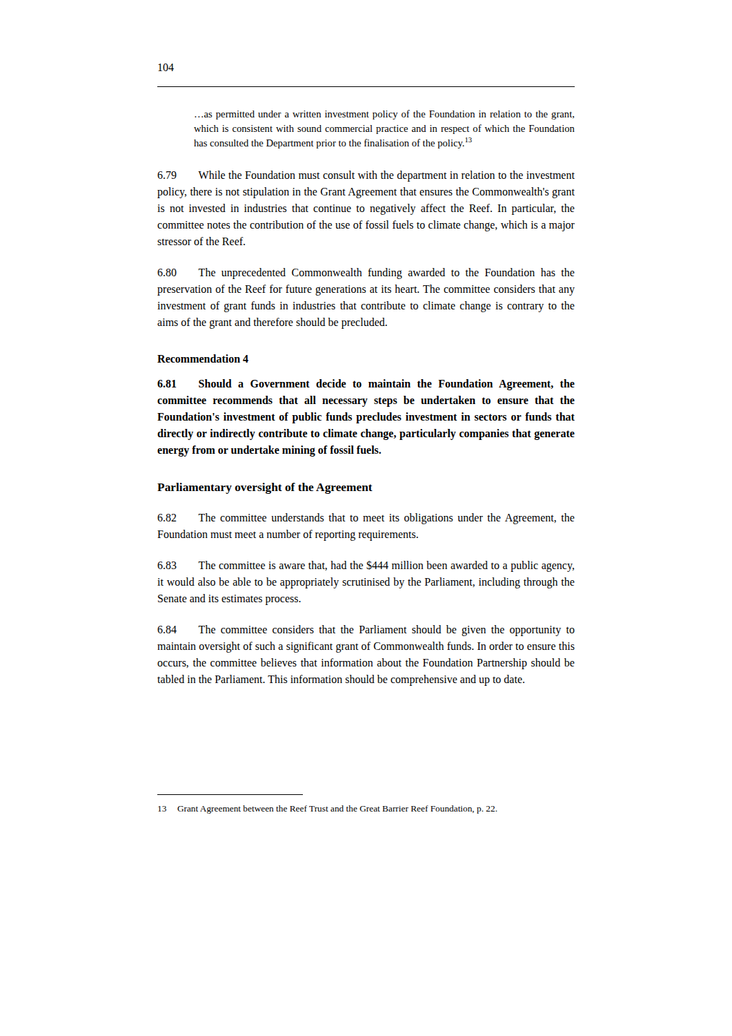104
…as permitted under a written investment policy of the Foundation in relation to the grant, which is consistent with sound commercial practice and in respect of which the Foundation has consulted the Department prior to the finalisation of the policy.13
6.79 While the Foundation must consult with the department in relation to the investment policy, there is not stipulation in the Grant Agreement that ensures the Commonwealth's grant is not invested in industries that continue to negatively affect the Reef. In particular, the committee notes the contribution of the use of fossil fuels to climate change, which is a major stressor of the Reef.
6.80 The unprecedented Commonwealth funding awarded to the Foundation has the preservation of the Reef for future generations at its heart. The committee considers that any investment of grant funds in industries that contribute to climate change is contrary to the aims of the grant and therefore should be precluded.
Recommendation 4
6.81 Should a Government decide to maintain the Foundation Agreement, the committee recommends that all necessary steps be undertaken to ensure that the Foundation's investment of public funds precludes investment in sectors or funds that directly or indirectly contribute to climate change, particularly companies that generate energy from or undertake mining of fossil fuels.
Parliamentary oversight of the Agreement
6.82 The committee understands that to meet its obligations under the Agreement, the Foundation must meet a number of reporting requirements.
6.83 The committee is aware that, had the $444 million been awarded to a public agency, it would also be able to be appropriately scrutinised by the Parliament, including through the Senate and its estimates process.
6.84 The committee considers that the Parliament should be given the opportunity to maintain oversight of such a significant grant of Commonwealth funds. In order to ensure this occurs, the committee believes that information about the Foundation Partnership should be tabled in the Parliament. This information should be comprehensive and up to date.
13 Grant Agreement between the Reef Trust and the Great Barrier Reef Foundation, p. 22.